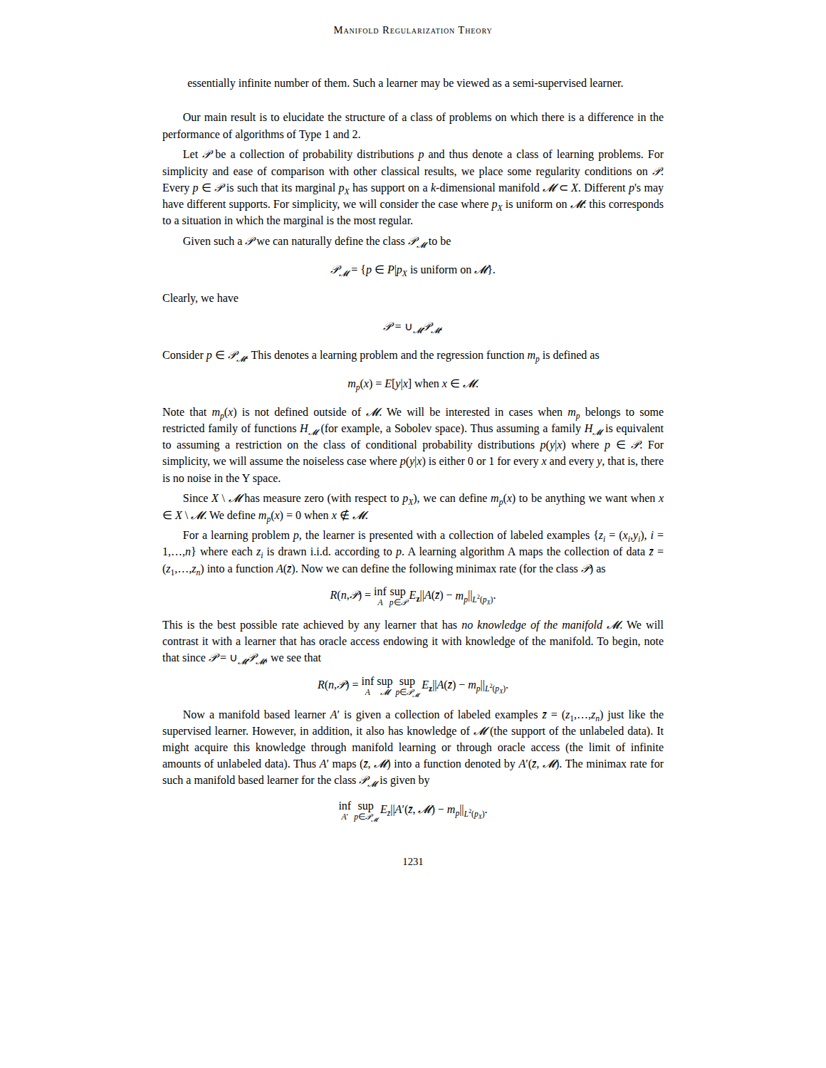Manifold Regularization Theory
essentially infinite number of them. Such a learner may be viewed as a semi-supervised learner.
Our main result is to elucidate the structure of a class of problems on which there is a difference in the performance of algorithms of Type 1 and 2.
Let 𝒫 be a collection of probability distributions p and thus denote a class of learning problems. For simplicity and ease of comparison with other classical results, we place some regularity conditions on 𝒫. Every p ∈ 𝒫 is such that its marginal pX has support on a k-dimensional manifold 𝓜 ⊂ X. Different p's may have different supports. For simplicity, we will consider the case where pX is uniform on 𝓜: this corresponds to a situation in which the marginal is the most regular.
Given such a 𝒫 we can naturally define the class 𝒫𝓜 to be
𝒫𝓜 = {p ∈ P|pX is uniform on 𝓜}.
Clearly, we have
𝒫 = ∪𝓜𝒫𝓜.
Consider p ∈ 𝒫𝓜. This denotes a learning problem and the regression function mp is defined as
mp(x) = E[y|x] when x ∈ 𝓜.
Note that mp(x) is not defined outside of 𝓜. We will be interested in cases when mp belongs to some restricted family of functions H𝓜 (for example, a Sobolev space). Thus assuming a family H𝓜 is equivalent to assuming a restriction on the class of conditional probability distributions p(y|x) where p ∈ 𝒫. For simplicity, we will assume the noiseless case where p(y|x) is either 0 or 1 for every x and every y, that is, there is no noise in the Y space.
Since X \ 𝓜 has measure zero (with respect to pX), we can define mp(x) to be anything we want when x ∈ X \ 𝓜. We define mp(x) = 0 when x ∉ 𝓜.
For a learning problem p, the learner is presented with a collection of labeled examples {zi = (xi,yi), i = 1,…,n} where each zi is drawn i.i.d. according to p. A learning algorithm A maps the collection of data z̄ = (z1,…,zn) into a function A(z̄). Now we can define the following minimax rate (for the class 𝒫) as
R(n,𝒫) = inf A sup p∈𝒫 Ez||A(z̄) − mp||L2(pX).
This is the best possible rate achieved by any learner that has no knowledge of the manifold 𝓜. We will contrast it with a learner that has oracle access endowing it with knowledge of the manifold. To begin, note that since 𝒫 = ∪𝓜𝒫𝓜, we see that
R(n,𝒫) = inf A sup 𝓜 sup p∈𝒫𝓜 Ez||A(z̄) − mp||L2(pX).
Now a manifold based learner A′ is given a collection of labeled examples z̄ = (z1,…,zn) just like the supervised learner. However, in addition, it also has knowledge of 𝓜 (the support of the unlabeled data). It might acquire this knowledge through manifold learning or through oracle access (the limit of infinite amounts of unlabeled data). Thus A′ maps (z̄, 𝓜) into a function denoted by A′(z̄, 𝓜). The minimax rate for such a manifold based learner for the class 𝒫𝓜 is given by
inf A′ sup p∈𝒫𝓜 Ez̄||A′(z̄, 𝓜) − mp||L2(pX).
1231